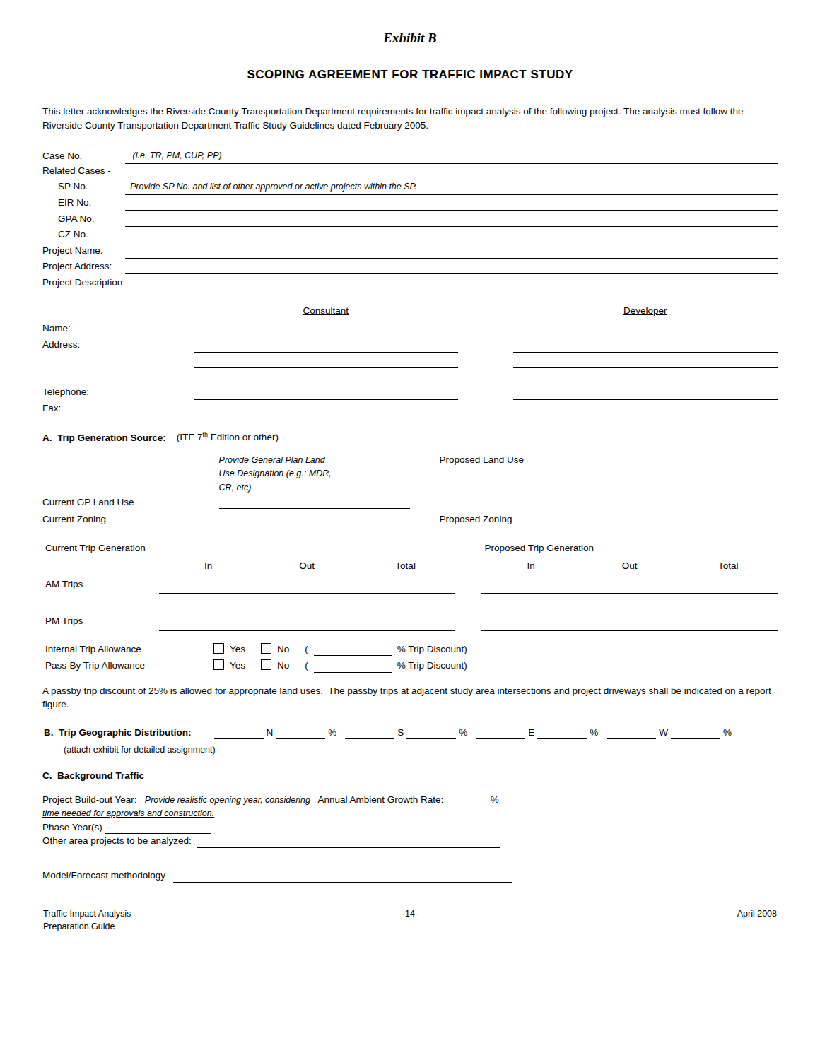Exhibit B
SCOPING AGREEMENT FOR TRAFFIC IMPACT STUDY
This letter acknowledges the Riverside County Transportation Department requirements for traffic impact analysis of the following project. The analysis must follow the Riverside County Transportation Department Traffic Study Guidelines dated February 2005.
| Case No. | (i.e. TR, PM, CUP, PP) |
| Related Cases - | |
| SP No. | Provide SP No. and list of other approved or active projects within the SP. |
| EIR No. | |
| GPA No. | |
| CZ No. | |
| Project Name: | |
| Project Address: | |
| Project Description: | |
| | Consultant | | Developer |
| Name: | | | |
| Address: | | | |
| Telephone: | | | |
| Fax: | | | |
A. Trip Generation Source: (ITE 7th Edition or other)
| Current GP Land Use | Provide General Plan Land Use Designation (e.g.: MDR, CR, etc) | | Proposed Land Use | |
| Current Zoning | | | Proposed Zoning | |
| Current Trip Generation | | Proposed Trip Generation |
| | In | Out | Total | | In | Out | Total |
| AM Trips | | | | | | | |
| PM Trips | | | | | | | |
| Internal Trip Allowance | | Yes | | No | ( | | % Trip Discount) |
| Pass-By Trip Allowance | | Yes | | No | ( | | % Trip Discount) |
A passby trip discount of 25% is allowed for appropriate land uses. The passby trips at adjacent study area intersections and project driveways shall be indicated on a report figure.
| B. Trip Geographic Distribution: | | N | | % | | S | | % | | E | | % | | W | | % |
(attach exhibit for detailed assignment)
C. Background Traffic
Project Build-out Year: Provide realistic opening year, considering Annual Ambient Growth Rate: %
time needed for approvals and construction.
Phase Year(s)
Other area projects to be analyzed:
Model/Forecast methodology
| Traffic Impact Analysis Preparation Guide | -14- | April 2008 |